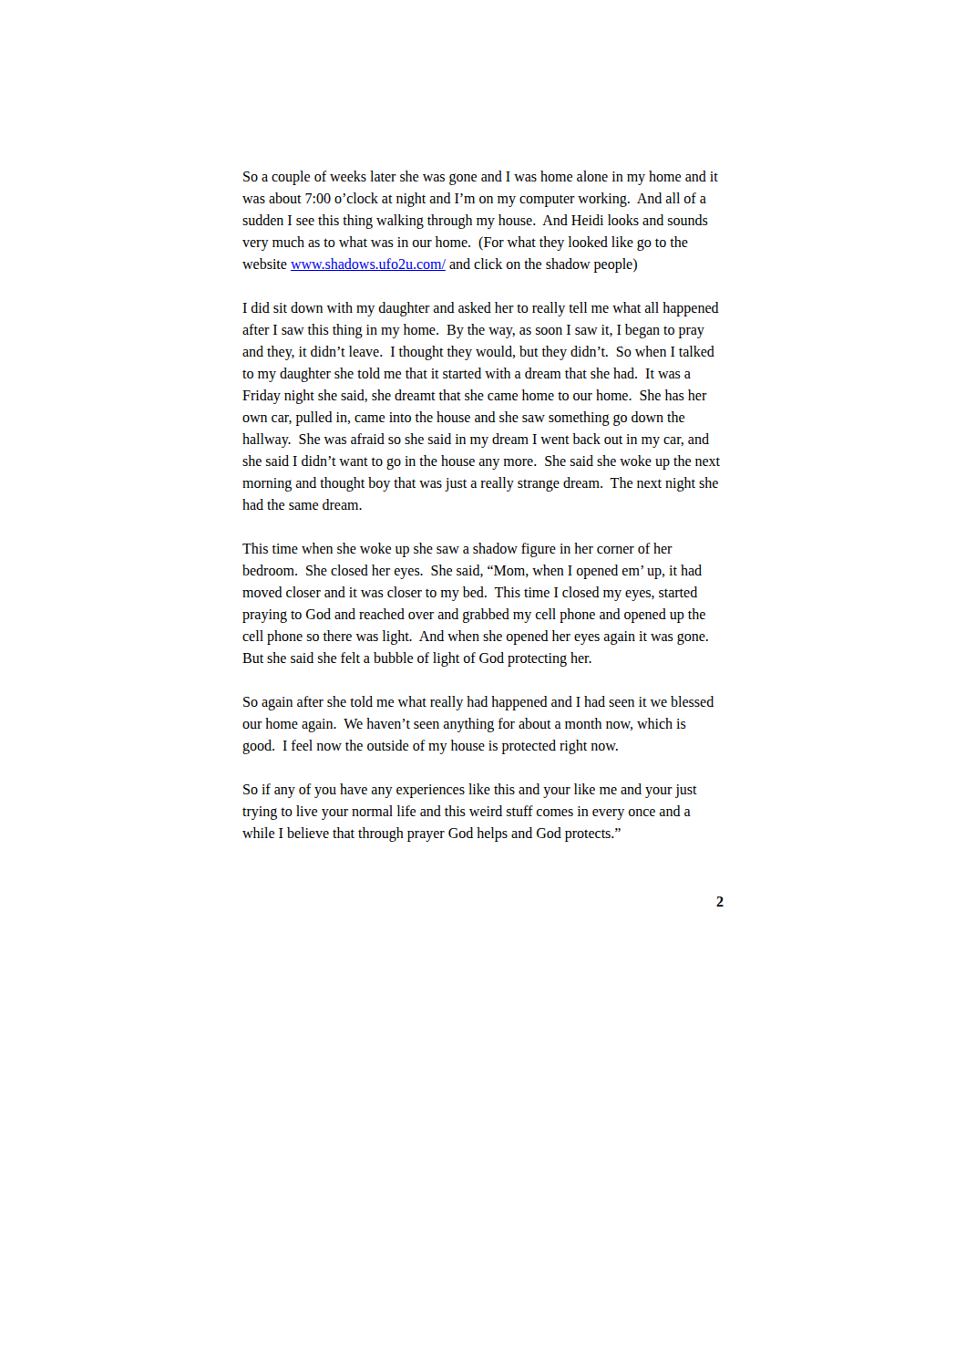So a couple of weeks later she was gone and I was home alone in my home and it was about 7:00 o’clock at night and I’m on my computer working. And all of a sudden I see this thing walking through my house. And Heidi looks and sounds very much as to what was in our home. (For what they looked like go to the website www.shadows.ufo2u.com/ and click on the shadow people)
I did sit down with my daughter and asked her to really tell me what all happened after I saw this thing in my home. By the way, as soon I saw it, I began to pray and they, it didn’t leave. I thought they would, but they didn’t. So when I talked to my daughter she told me that it started with a dream that she had. It was a Friday night she said, she dreamt that she came home to our home. She has her own car, pulled in, came into the house and she saw something go down the hallway. She was afraid so she said in my dream I went back out in my car, and she said I didn’t want to go in the house any more. She said she woke up the next morning and thought boy that was just a really strange dream. The next night she had the same dream.
This time when she woke up she saw a shadow figure in her corner of her bedroom. She closed her eyes. She said, “Mom, when I opened em’ up, it had moved closer and it was closer to my bed. This time I closed my eyes, started praying to God and reached over and grabbed my cell phone and opened up the cell phone so there was light. And when she opened her eyes again it was gone. But she said she felt a bubble of light of God protecting her.
So again after she told me what really had happened and I had seen it we blessed our home again. We haven’t seen anything for about a month now, which is good. I feel now the outside of my house is protected right now.
So if any of you have any experiences like this and your like me and your just trying to live your normal life and this weird stuff comes in every once and a while I believe that through prayer God helps and God protects.”
2